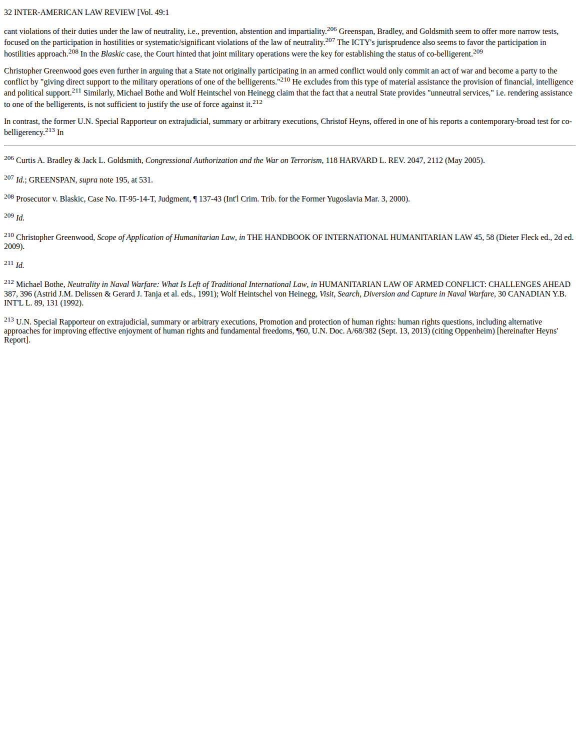32 INTER-AMERICAN LAW REVIEW [Vol. 49:1
cant violations of their duties under the law of neutrality, i.e., prevention, abstention and impartiality.206 Greenspan, Bradley, and Goldsmith seem to offer more narrow tests, focused on the participation in hostilities or systematic/significant violations of the law of neutrality.207 The ICTY's jurisprudence also seems to favor the participation in hostilities approach.208 In the Blaskic case, the Court hinted that joint military operations were the key for establishing the status of co-belligerent.209
Christopher Greenwood goes even further in arguing that a State not originally participating in an armed conflict would only commit an act of war and become a party to the conflict by "giving direct support to the military operations of one of the belligerents."210 He excludes from this type of material assistance the provision of financial, intelligence and political support.211 Similarly, Michael Bothe and Wolf Heintschel von Heinegg claim that the fact that a neutral State provides "unneutral services," i.e. rendering assistance to one of the belligerents, is not sufficient to justify the use of force against it.212
In contrast, the former U.N. Special Rapporteur on extrajudicial, summary or arbitrary executions, Christof Heyns, offered in one of his reports a contemporary-broad test for co-belligerency.213 In
206 Curtis A. Bradley & Jack L. Goldsmith, Congressional Authorization and the War on Terrorism, 118 HARVARD L. REV. 2047, 2112 (May 2005).
207 Id.; GREENSPAN, supra note 195, at 531.
208 Prosecutor v. Blaskic, Case No. IT-95-14-T, Judgment, ¶ 137-43 (Int'l Crim. Trib. for the Former Yugoslavia Mar. 3, 2000).
209 Id.
210 Christopher Greenwood, Scope of Application of Humanitarian Law, in THE HANDBOOK OF INTERNATIONAL HUMANITARIAN LAW 45, 58 (Dieter Fleck ed., 2d ed. 2009).
211 Id.
212 Michael Bothe, Neutrality in Naval Warfare: What Is Left of Traditional International Law, in HUMANITARIAN LAW OF ARMED CONFLICT: CHALLENGES AHEAD 387, 396 (Astrid J.M. Delissen & Gerard J. Tanja et al. eds., 1991); Wolf Heintschel von Heinegg, Visit, Search, Diversion and Capture in Naval Warfare, 30 CANADIAN Y.B. INT'L L. 89, 131 (1992).
213 U.N. Special Rapporteur on extrajudicial, summary or arbitrary executions, Promotion and protection of human rights: human rights questions, including alternative approaches for improving effective enjoyment of human rights and fundamental freedoms, ¶60, U.N. Doc. A/68/382 (Sept. 13, 2013) (citing Oppenheim) [hereinafter Heyns' Report].